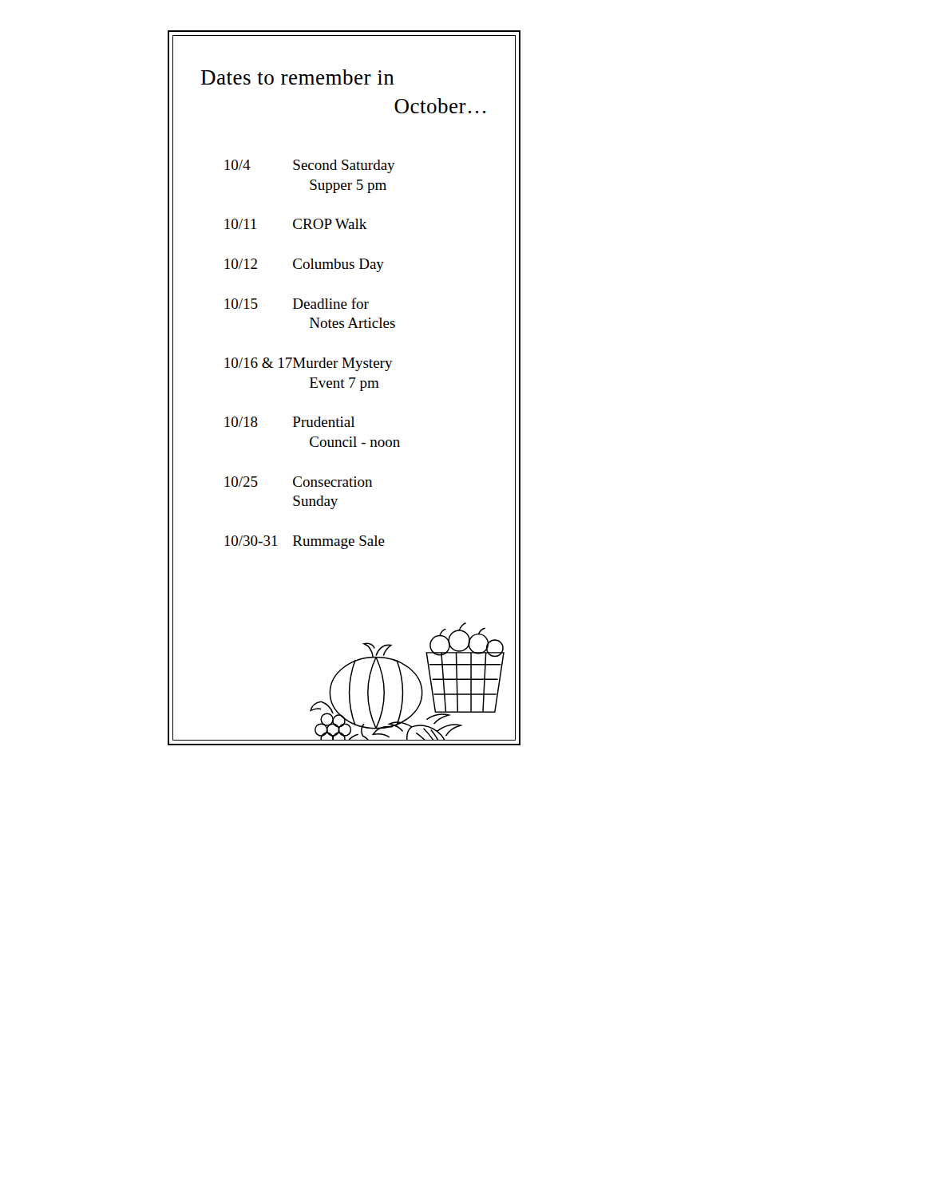Dates to remember in October…
| 10/4 | Second Saturday Supper 5 pm |
| 10/11 | CROP Walk |
| 10/12 | Columbus Day |
| 10/15 | Deadline for Notes Articles |
| 10/16 & 17 | Murder Mystery Event 7 pm |
| 10/18 | Prudential Council - noon |
| 10/25 | Consecration Sunday |
| 10/30-31 | Rummage Sale |